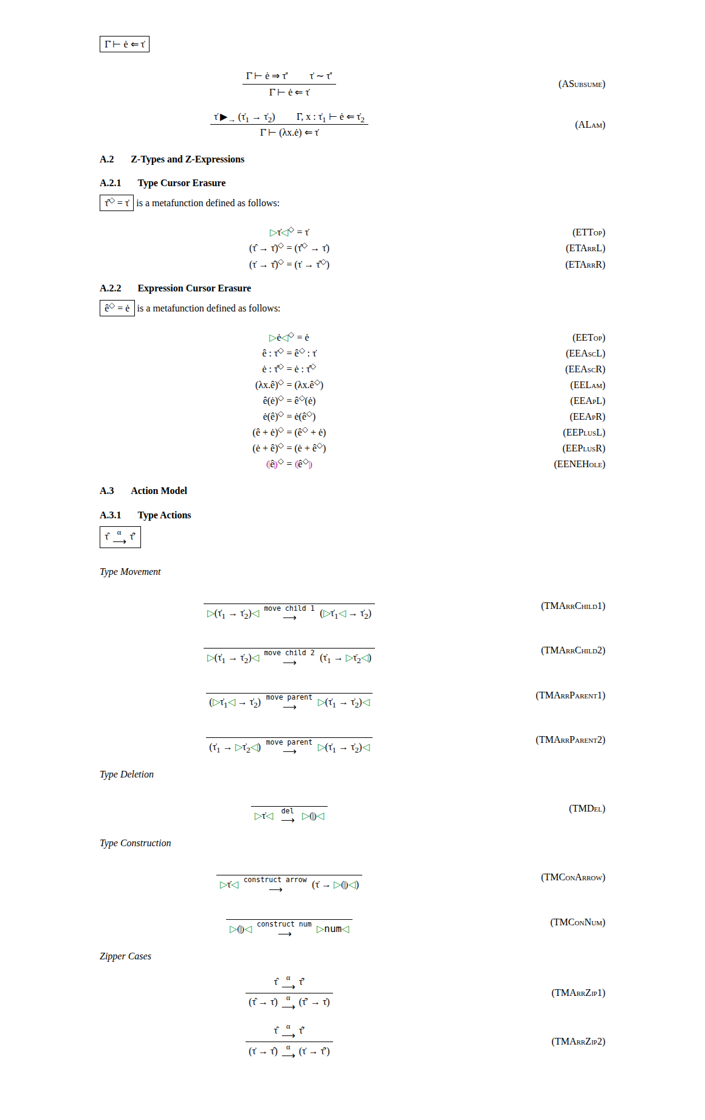Γ̇ ⊢ ė ⇐ τ̇
Γ̇ ⊢ ė ⇒ τ̇′ τ̇ ∼ τ̇′ Γ̇ ⊢ ė ⇐ τ̇
(ASubsume)
τ̇ ▶→ (τ̇1 → τ̇2) Γ̇, x : τ̇1 ⊢ ė ⇐ τ̇2 Γ̇ ⊢ (λx.ė) ⇐ τ̇
(ALam)
A.2 Z-Types and Z-Expressions
A.2.1 Type Cursor Erasure
τ̂◇ = τ̇ is a metafunction defined as follows:
▷τ̇◁◇ = τ̇
(ETTop)
(τ̂ → τ̇)◇ = (τ̂◇ → τ̇)
(ETArrL)
(τ̇ → τ̂)◇ = (τ̇ → τ̂◇)
(ETArrR)
A.2.2 Expression Cursor Erasure
ê◇ = ė is a metafunction defined as follows:
▷ė◁◇ = ė
(EETop)
ê : τ̇◇ = ê◇ : τ̇
(EEAscL)
ė : τ̂◇ = ė : τ̂◇
(EEAscR)
(λx.ê)◇ = (λx.ê◇)
(EELam)
ê(ė)◇ = ê◇(ė)
(EEApL)
ė(ê)◇ = ė(ê◇)
(EEApR)
(ê + ė)◇ = (ê◇ + ė)
(EEPlusL)
(ė + ê)◇ = (ė + ê◇)
(EEPlusR)
⦇ê⦈◇ = ⦇ê◇⦈
(EENEHole)
A.3 Action Model
A.3.1 Type Actions
τ̂ α⟶ τ̂′
Type Movement
▷(τ̇1 → τ̇2)◁ move child 1⟶ (▷τ̇1◁ → τ̇2)
(TMArrChild1)
▷(τ̇1 → τ̇2)◁ move child 2⟶ (τ̇1 → ▷τ̇2◁)
(TMArrChild2)
(▷τ̇1◁ → τ̇2) move parent⟶ ▷(τ̇1 → τ̇2)◁
(TMArrParent1)
(τ̇1 → ▷τ̇2◁) move parent⟶ ▷(τ̇1 → τ̇2)◁
(TMArrParent2)
Type Deletion
▷τ̇◁ del⟶ ▷⦇⦈◁
(TMDel)
Type Construction
▷τ̇◁ construct arrow⟶ (τ̇ → ▷⦇⦈◁)
(TMConArrow)
▷⦇⦈◁ construct num⟶ ▷num◁
(TMConNum)
Zipper Cases
τ̂ α⟶ τ̂′ (τ̂ → τ̇) α⟶ (τ̂′ → τ̇)
(TMArrZip1)
τ̂ α⟶ τ̂′ (τ̇ → τ̂) α⟶ (τ̇ → τ̂′)
(TMArrZip2)